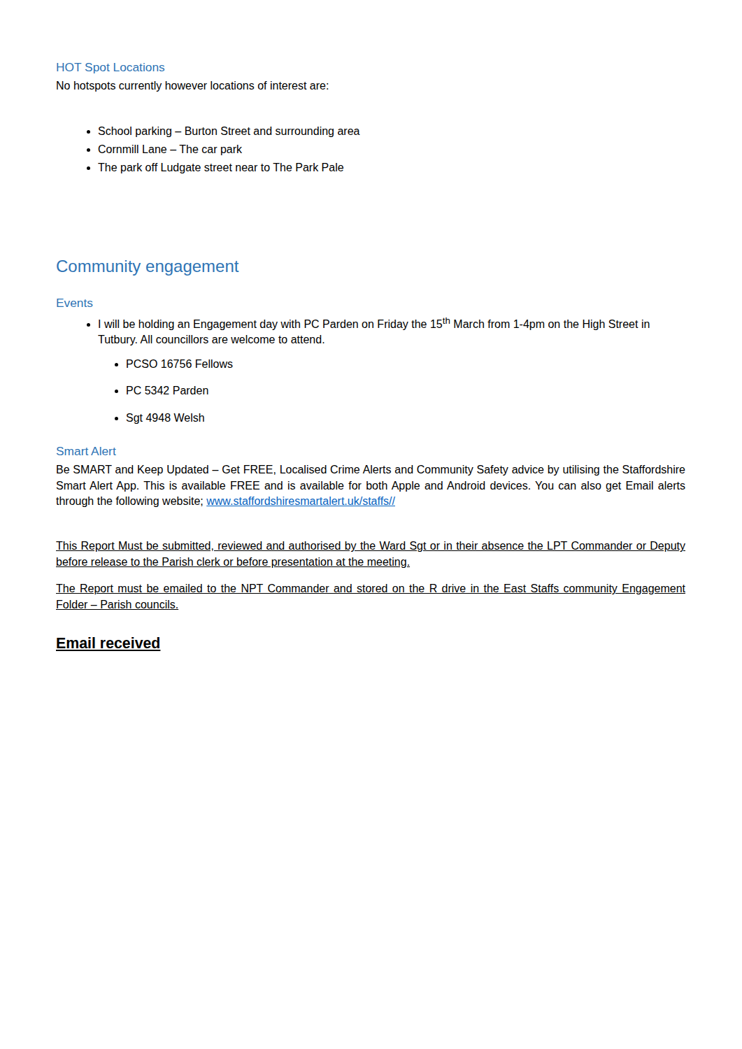HOT Spot Locations
No hotspots currently however locations of interest are:
School parking – Burton Street and surrounding area
Cornmill Lane – The car park
The park off Ludgate street near to The Park Pale
Community engagement
Events
I will be holding an Engagement day with PC Parden on Friday the 15th March from 1-4pm on the High Street in Tutbury. All councillors are welcome to attend.
PCSO 16756 Fellows
PC 5342 Parden
Sgt 4948 Welsh
Smart Alert
Be SMART and Keep Updated – Get FREE, Localised Crime Alerts and Community Safety advice by utilising the Staffordshire Smart Alert App. This is available FREE and is available for both Apple and Android devices. You can also get Email alerts through the following website; www.staffordshiresmartalert.uk/staffs//
This Report Must be submitted, reviewed and authorised by the Ward Sgt or in their absence the LPT Commander or Deputy before release to the Parish clerk or before presentation at the meeting.
The Report must be emailed to the NPT Commander and stored on the R drive in the East Staffs community Engagement Folder – Parish councils.
Email received